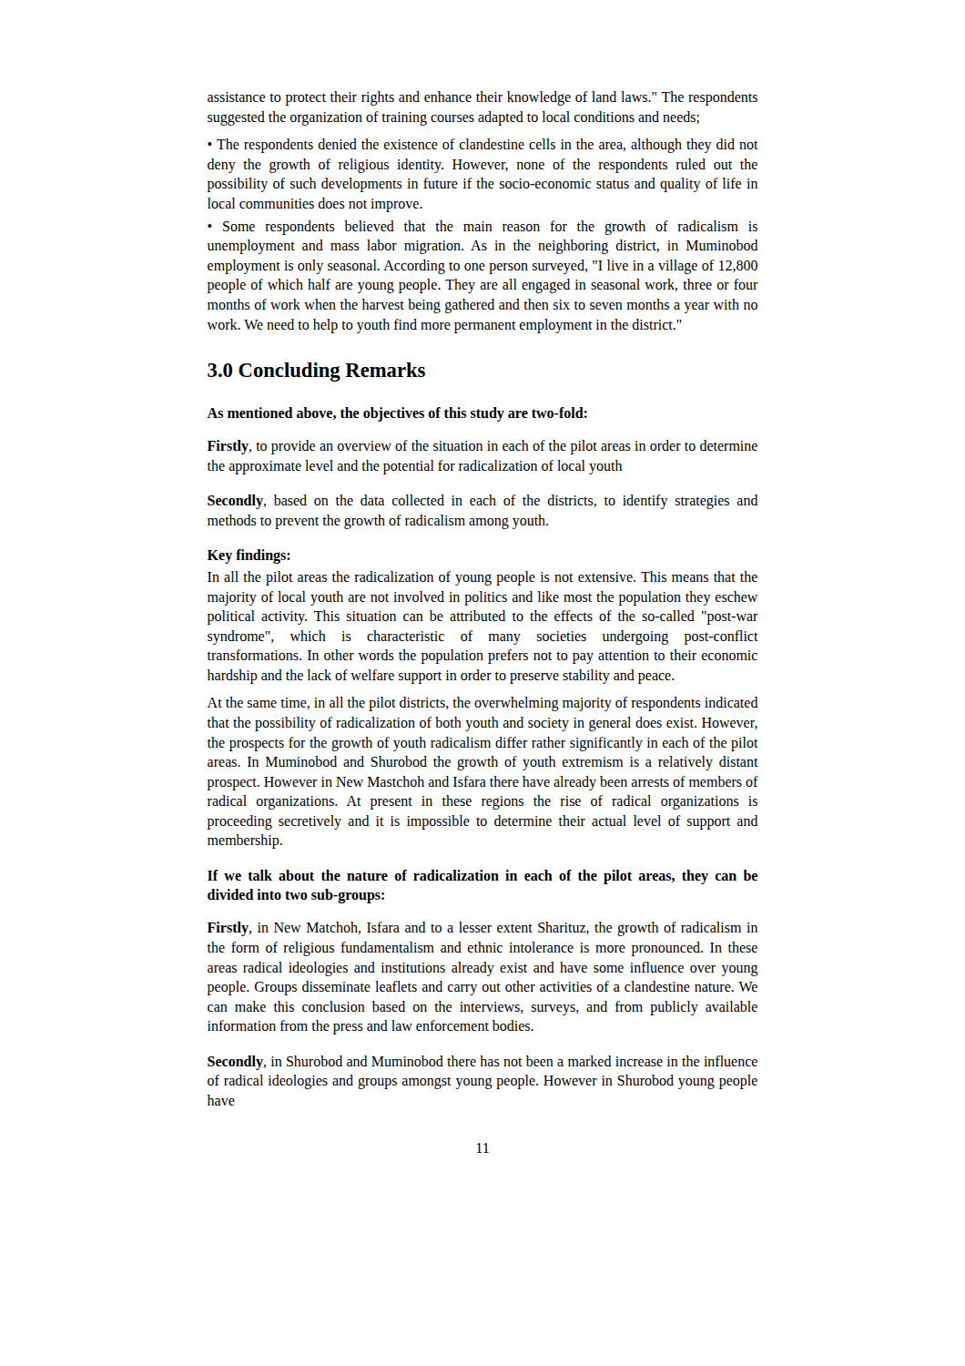assistance to protect their rights and enhance their knowledge of land laws." The respondents suggested the organization of training courses adapted to local conditions and needs;
• The respondents denied the existence of clandestine cells in the area, although they did not deny the growth of religious identity. However, none of the respondents ruled out the possibility of such developments in future if the socio-economic status and quality of life in local communities does not improve.
• Some respondents believed that the main reason for the growth of radicalism is unemployment and mass labor migration. As in the neighboring district, in Muminobod employment is only seasonal. According to one person surveyed, "I live in a village of 12,800 people of which half are young people. They are all engaged in seasonal work, three or four months of work when the harvest being gathered and then six to seven months a year with no work. We need to help to youth find more permanent employment in the district."
3.0 Concluding Remarks
As mentioned above, the objectives of this study are two-fold:
Firstly, to provide an overview of the situation in each of the pilot areas in order to determine the approximate level and the potential for radicalization of local youth
Secondly, based on the data collected in each of the districts, to identify strategies and methods to prevent the growth of radicalism among youth.
Key findings:
In all the pilot areas the radicalization of young people is not extensive. This means that the majority of local youth are not involved in politics and like most the population they eschew political activity. This situation can be attributed to the effects of the so-called "post-war syndrome", which is characteristic of many societies undergoing post-conflict transformations. In other words the population prefers not to pay attention to their economic hardship and the lack of welfare support in order to preserve stability and peace.
At the same time, in all the pilot districts, the overwhelming majority of respondents indicated that the possibility of radicalization of both youth and society in general does exist. However, the prospects for the growth of youth radicalism differ rather significantly in each of the pilot areas. In Muminobod and Shurobod the growth of youth extremism is a relatively distant prospect. However in New Mastchoh and Isfara there have already been arrests of members of radical organizations. At present in these regions the rise of radical organizations is proceeding secretively and it is impossible to determine their actual level of support and membership.
If we talk about the nature of radicalization in each of the pilot areas, they can be divided into two sub-groups:
Firstly, in New Matchoh, Isfara and to a lesser extent Sharituz, the growth of radicalism in the form of religious fundamentalism and ethnic intolerance is more pronounced. In these areas radical ideologies and institutions already exist and have some influence over young people. Groups disseminate leaflets and carry out other activities of a clandestine nature. We can make this conclusion based on the interviews, surveys, and from publicly available information from the press and law enforcement bodies.
Secondly, in Shurobod and Muminobod there has not been a marked increase in the influence of radical ideologies and groups amongst young people. However in Shurobod young people have
11